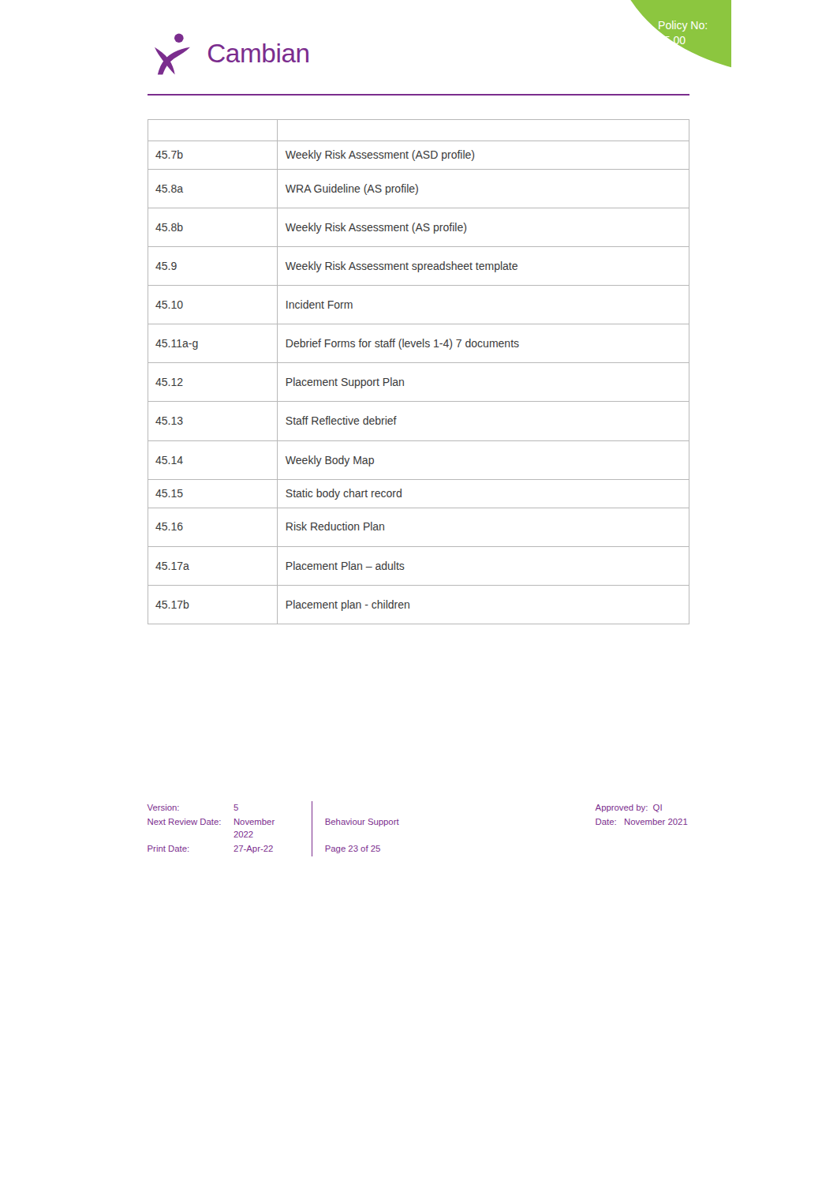Policy No:
45.00
Cambian
| 45.7b | Weekly Risk Assessment (ASD profile) |
| 45.8a | WRA Guideline (AS profile) |
| 45.8b | Weekly Risk Assessment (AS profile) |
| 45.9 | Weekly Risk Assessment spreadsheet template |
| 45.10 | Incident Form |
| 45.11a-g | Debrief Forms for staff (levels 1-4) 7 documents |
| 45.12 | Placement Support Plan |
| 45.13 | Staff Reflective debrief |
| 45.14 | Weekly Body Map |
| 45.15 | Static body chart record |
| 45.16 | Risk Reduction Plan |
| 45.17a | Placement Plan – adults |
| 45.17b | Placement plan - children |
| Version: | 5 | | | | Approved by: QI |
| Next Review Date: | November 2022 | | Behaviour Support | | Date: November 2021 |
| Print Date: | 27-Apr-22 | | Page 23 of 25 | | |